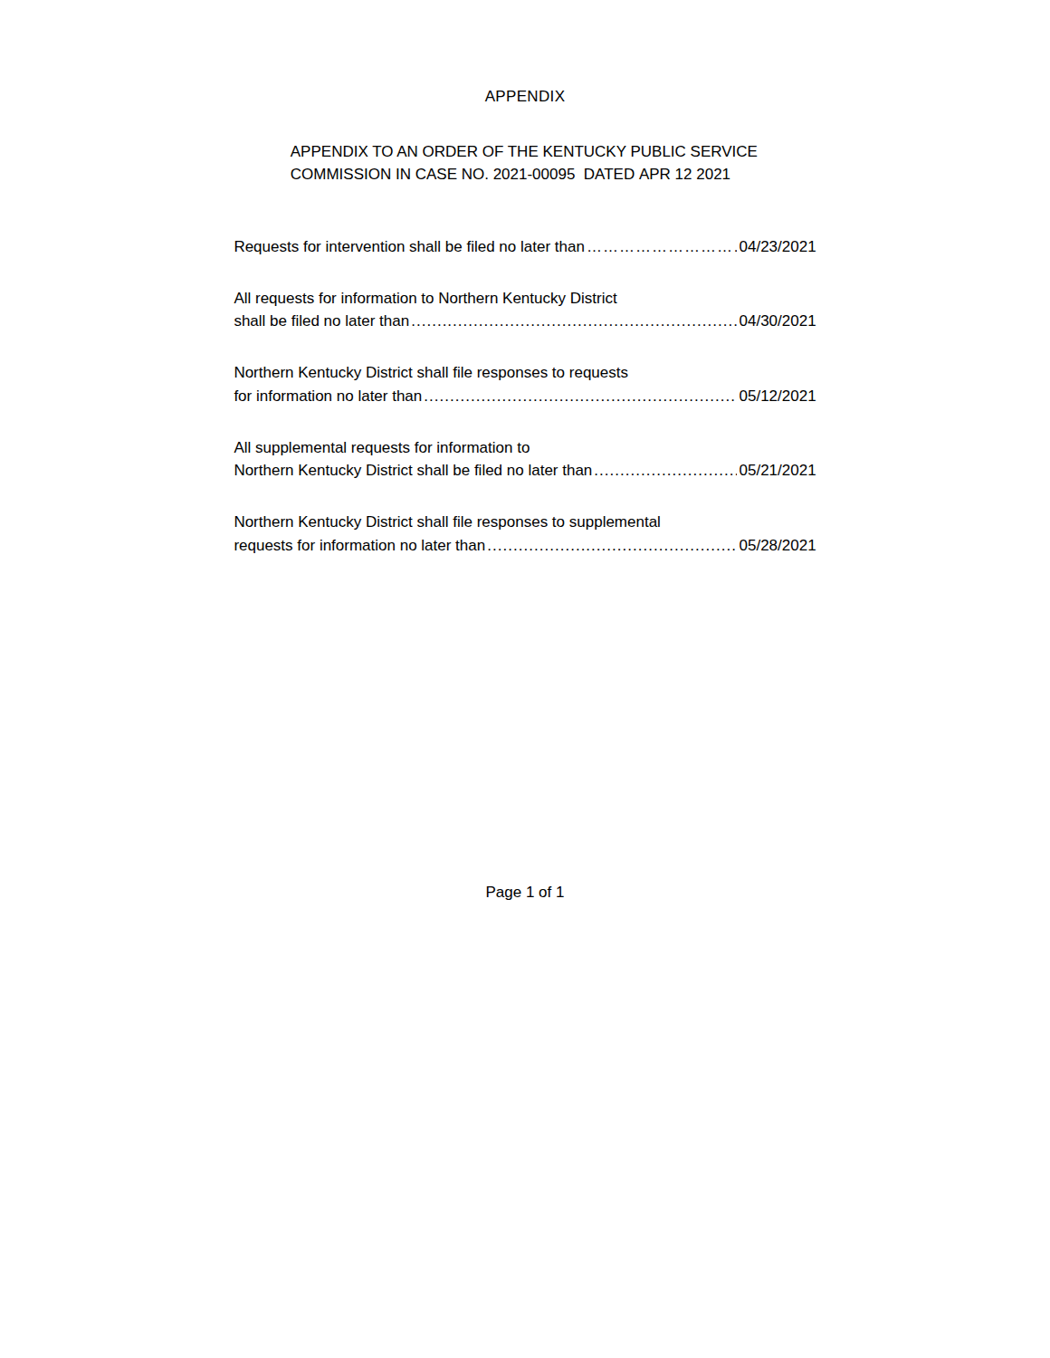APPENDIX
APPENDIX TO AN ORDER OF THE KENTUCKY PUBLIC SERVICE COMMISSION IN CASE NO. 2021-00095 DATED APR 12 2021
Requests for intervention shall be filed no later than ………………………… 04/23/2021
All requests for information to Northern Kentucky District
shall be filed no later than ........................................................................... 04/30/2021
Northern Kentucky District shall file responses to requests
for information no later than ....................................................................... 05/12/2021
All supplemental requests for information to
Northern Kentucky District shall be filed no later than ................................ 05/21/2021
Northern Kentucky District shall file responses to supplemental
requests for information no later than ......................................................... 05/28/2021
Page 1 of 1